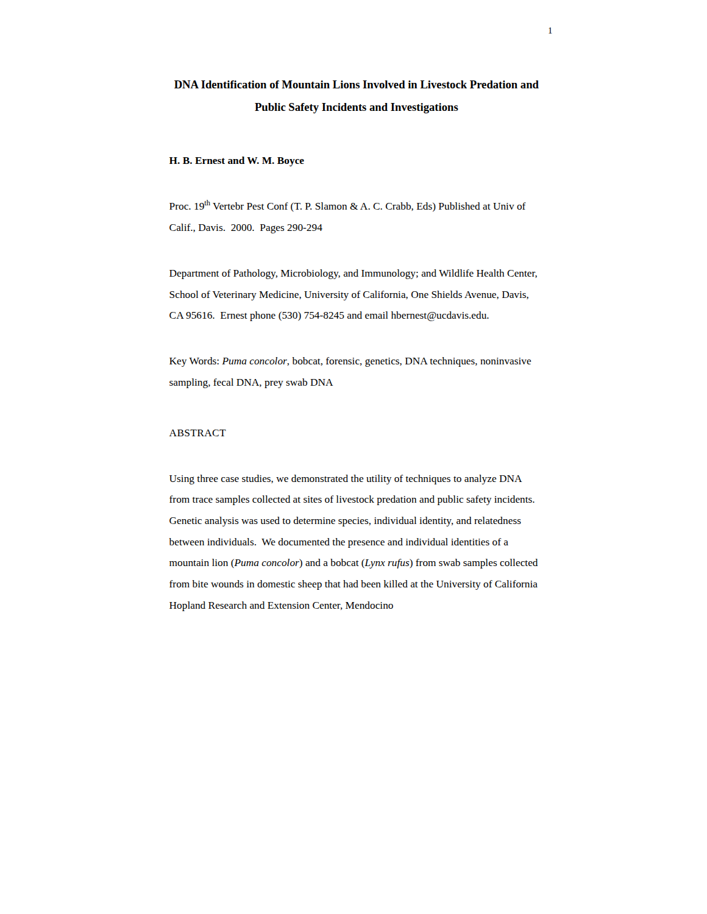1
DNA Identification of Mountain Lions Involved in Livestock Predation and Public Safety Incidents and Investigations
H. B. Ernest and W. M. Boyce
Proc. 19th Vertebr Pest Conf (T. P. Slamon & A. C. Crabb, Eds) Published at Univ of Calif., Davis. 2000. Pages 290-294
Department of Pathology, Microbiology, and Immunology; and Wildlife Health Center, School of Veterinary Medicine, University of California, One Shields Avenue, Davis, CA 95616. Ernest phone (530) 754-8245 and email hbernest@ucdavis.edu.
Key Words: Puma concolor, bobcat, forensic, genetics, DNA techniques, noninvasive sampling, fecal DNA, prey swab DNA
ABSTRACT
Using three case studies, we demonstrated the utility of techniques to analyze DNA from trace samples collected at sites of livestock predation and public safety incidents. Genetic analysis was used to determine species, individual identity, and relatedness between individuals. We documented the presence and individual identities of a mountain lion (Puma concolor) and a bobcat (Lynx rufus) from swab samples collected from bite wounds in domestic sheep that had been killed at the University of California Hopland Research and Extension Center, Mendocino